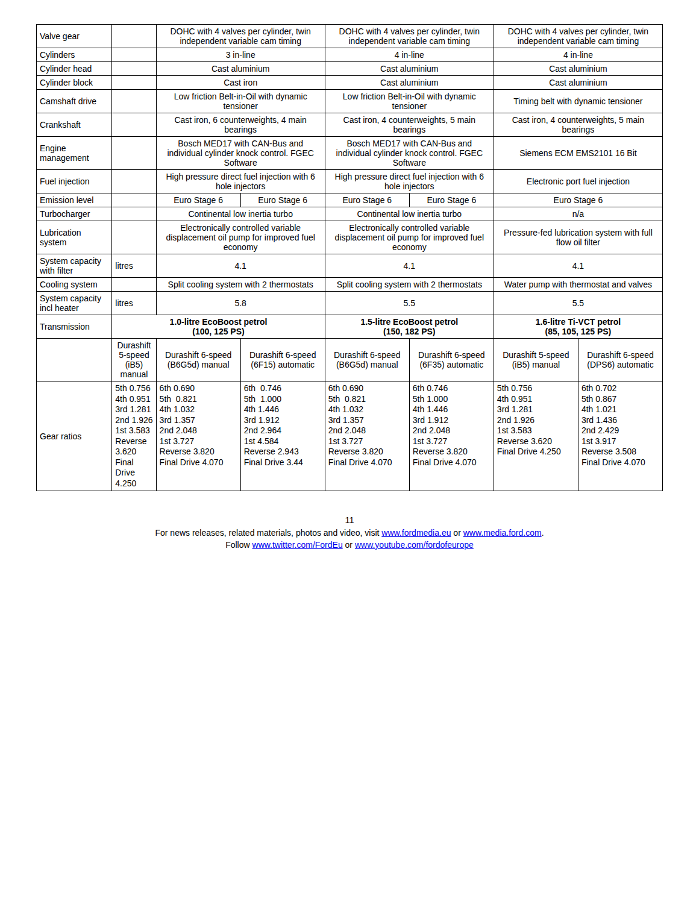| Valve gear | | DOHC with 4 valves per cylinder, twin independent variable cam timing | DOHC with 4 valves per cylinder, twin independent variable cam timing | DOHC with 4 valves per cylinder, twin independent variable cam timing |
| Cylinders | | 3 in-line | 4 in-line | 4 in-line |
| Cylinder head | | Cast aluminium | Cast aluminium | Cast aluminium |
| Cylinder block | | Cast iron | Cast aluminium | Cast aluminium |
| Camshaft drive | | Low friction Belt-in-Oil with dynamic tensioner | Low friction Belt-in-Oil with dynamic tensioner | Timing belt with dynamic tensioner |
| Crankshaft | | Cast iron, 6 counterweights, 4 main bearings | Cast iron, 4 counterweights, 5 main bearings | Cast iron, 4 counterweights, 5 main bearings |
| Engine management | | Bosch MED17 with CAN-Bus and individual cylinder knock control. FGEC Software | Bosch MED17 with CAN-Bus and individual cylinder knock control. FGEC Software | Siemens ECM EMS2101 16 Bit |
| Fuel injection | | High pressure direct fuel injection with 6 hole injectors | High pressure direct fuel injection with 6 hole injectors | Electronic port fuel injection |
| Emission level | | Euro Stage 6 | Euro Stage 6 | Euro Stage 6 | Euro Stage 6 | Euro Stage 6 |
| Turbocharger | | Continental low inertia turbo | Continental low inertia turbo | n/a |
| Lubrication system | | Electronically controlled variable displacement oil pump for improved fuel economy | Electronically controlled variable displacement oil pump for improved fuel economy | Pressure-fed lubrication system with full flow oil filter |
| System capacity with filter | litres | 4.1 | 4.1 | 4.1 |
| Cooling system | | Split cooling system with 2 thermostats | Split cooling system with 2 thermostats | Water pump with thermostat and valves |
| System capacity incl heater | litres | 5.8 | 5.5 | 5.5 |
| Transmission | 1.0-litre EcoBoost petrol (100, 125 PS) | 1.5-litre EcoBoost petrol (150, 182 PS) | 1.6-litre Ti-VCT petrol (85, 105, 125 PS) |
| | Durashift 5-speed (iB5) manual | Durashift 6-speed (B6G5d) manual | Durashift 6-speed (6F15) automatic | Durashift 6-speed (B6G5d) manual | Durashift 6-speed (6F35) automatic | Durashift 5-speed (iB5) manual | Durashift 6-speed (DPS6) automatic |
| Gear ratios | 5th 0.756 4th 0.951 3rd 1.281 2nd 1.926 1st 3.583 Reverse 3.620 Final Drive 4.250 | 6th 0.690 5th 0.821 4th 1.032 3rd 1.357 2nd 2.048 1st 3.727 Reverse 3.820 Final Drive 4.070 | 6th 0.746 5th 1.000 4th 1.446 3rd 1.912 2nd 2.964 1st 4.584 Reverse 2.943 Final Drive 3.44 | 6th 0.690 5th 0.821 4th 1.032 3rd 1.357 2nd 2.048 1st 3.727 Reverse 3.820 Final Drive 4.070 | 6th 0.746 5th 1.000 4th 1.446 3rd 1.912 2nd 2.048 1st 3.727 Reverse 3.820 Final Drive 4.070 | 5th 0.756 4th 0.951 3rd 1.281 2nd 1.926 1st 3.583 Reverse 3.620 Final Drive 4.250 | 6th 0.702 5th 0.867 4th 1.021 3rd 1.436 2nd 2.429 1st 3.917 Reverse 3.508 Final Drive 4.070 |
11
For news releases, related materials, photos and video, visit www.fordmedia.eu or www.media.ford.com.
Follow www.twitter.com/FordEu or www.youtube.com/fordofeurope